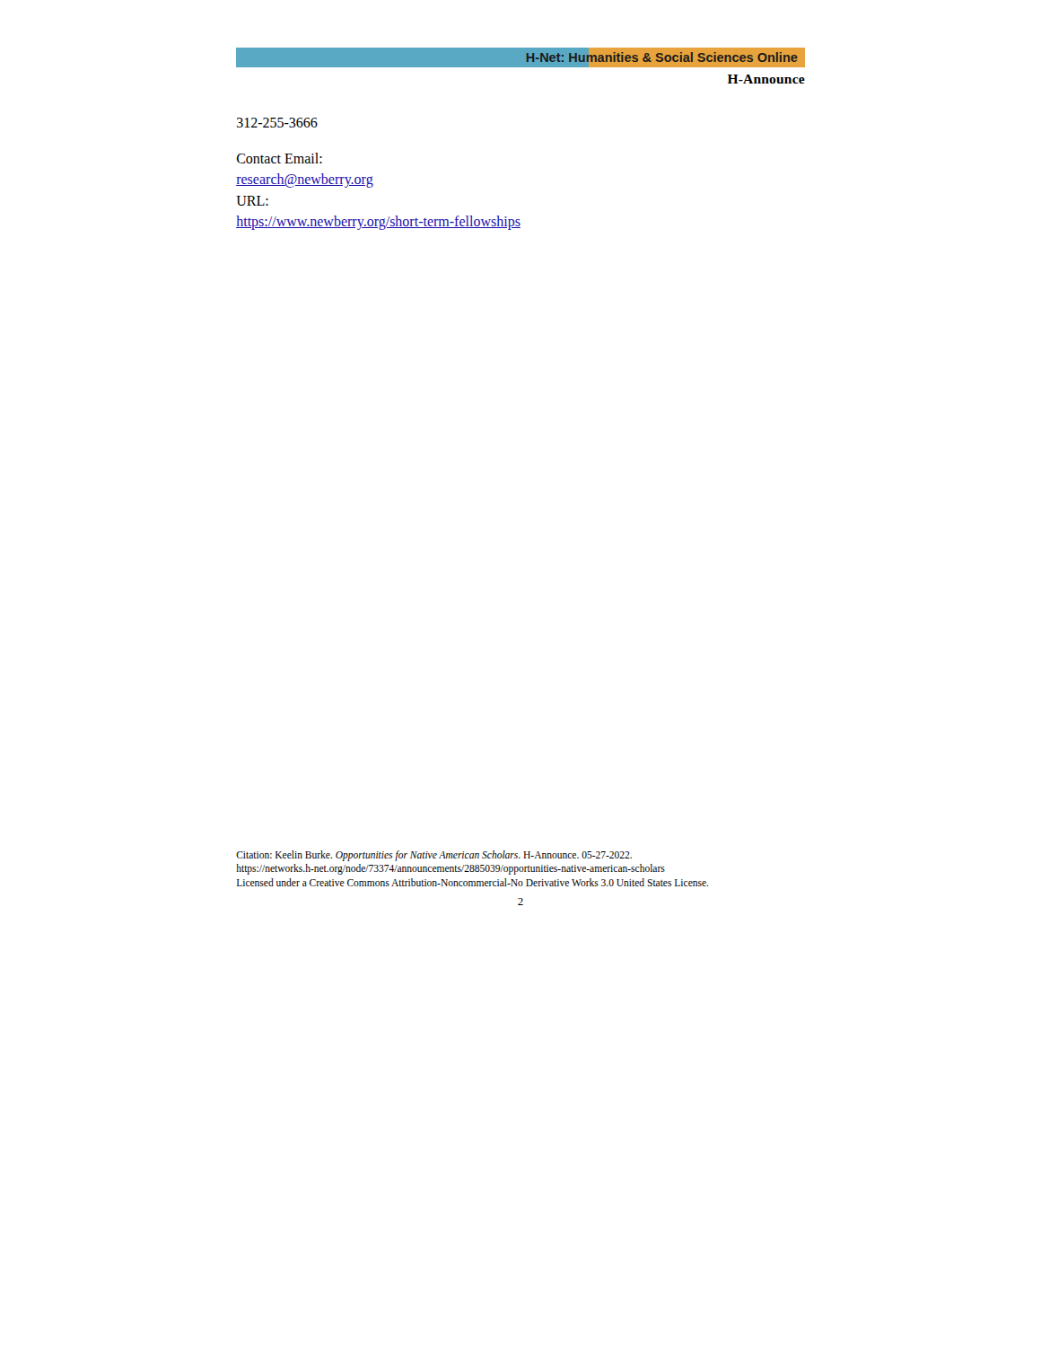H-Net: Humanities & Social Sciences Online
H-Announce
312-255-3666
Contact Email:
research@newberry.org
URL:
https://www.newberry.org/short-term-fellowships
Citation: Keelin Burke. Opportunities for Native American Scholars. H-Announce. 05-27-2022.
https://networks.h-net.org/node/73374/announcements/2885039/opportunities-native-american-scholars
Licensed under a Creative Commons Attribution-Noncommercial-No Derivative Works 3.0 United States License.
2